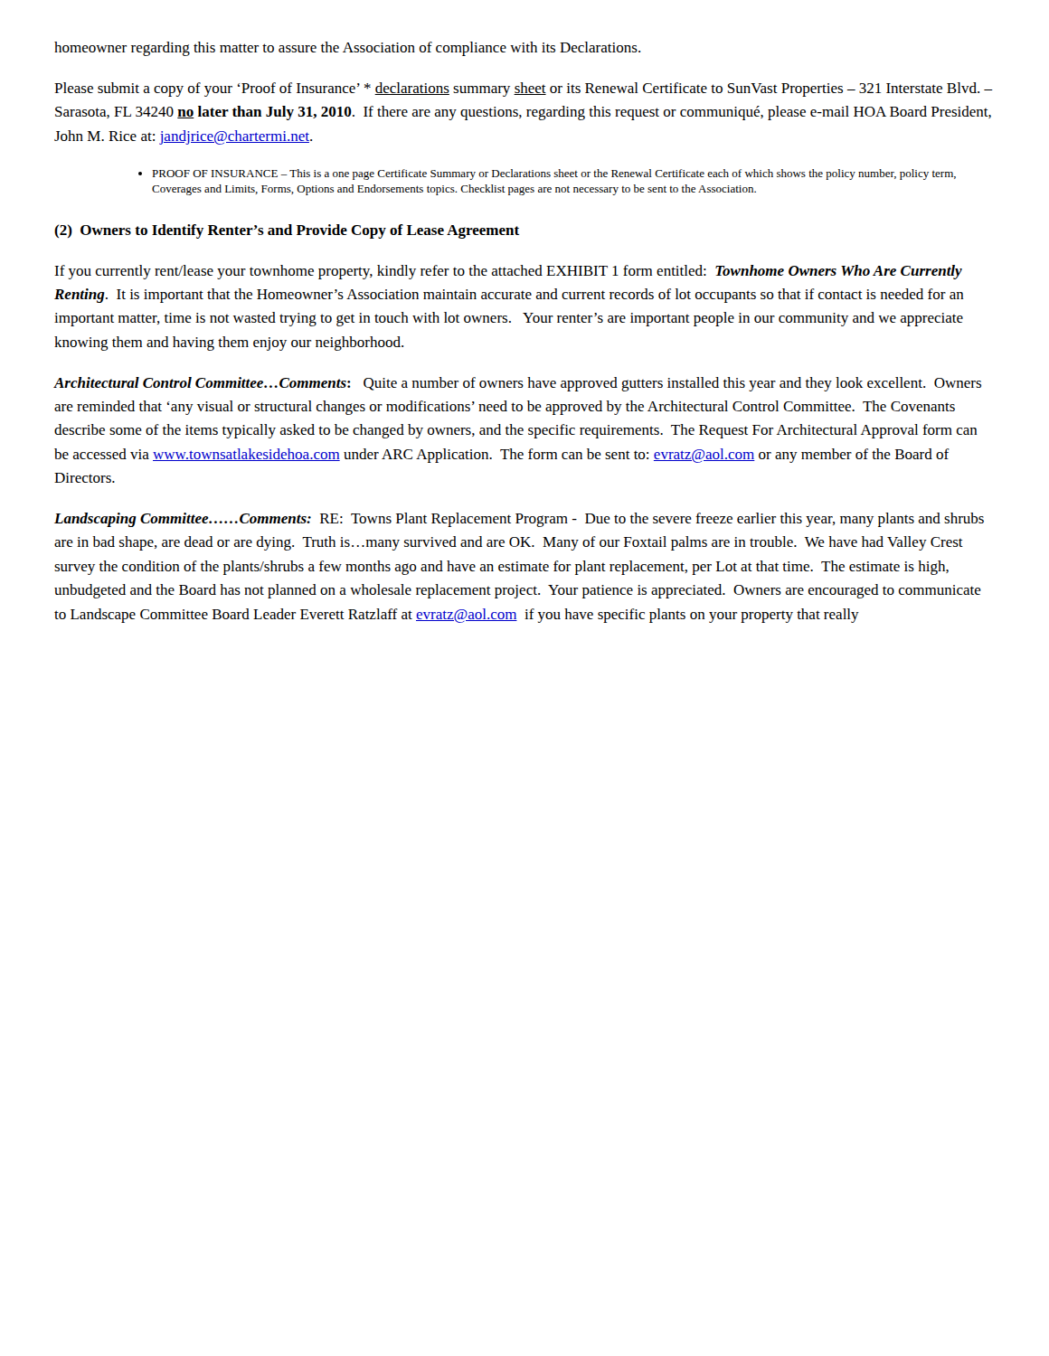homeowner regarding this matter to assure the Association of compliance with its Declarations.
Please submit a copy of your ‘Proof of Insurance’ * declarations summary sheet or its Renewal Certificate to SunVast Properties – 321 Interstate Blvd. – Sarasota, FL 34240 no later than July 31, 2010. If there are any questions, regarding this request or communiqué, please e-mail HOA Board President, John M. Rice at: jandjrice@chartermi.net.
PROOF OF INSURANCE – This is a one page Certificate Summary or Declarations sheet or the Renewal Certificate each of which shows the policy number, policy term, Coverages and Limits, Forms, Options and Endorsements topics. Checklist pages are not necessary to be sent to the Association.
(2) Owners to Identify Renter’s and Provide Copy of Lease Agreement
If you currently rent/lease your townhome property, kindly refer to the attached EXHIBIT 1 form entitled: Townhome Owners Who Are Currently Renting. It is important that the Homeowner’s Association maintain accurate and current records of lot occupants so that if contact is needed for an important matter, time is not wasted trying to get in touch with lot owners. Your renter’s are important people in our community and we appreciate knowing them and having them enjoy our neighborhood.
Architectural Control Committee…Comments: Quite a number of owners have approved gutters installed this year and they look excellent. Owners are reminded that ‘any visual or structural changes or modifications’ need to be approved by the Architectural Control Committee. The Covenants describe some of the items typically asked to be changed by owners, and the specific requirements. The Request For Architectural Approval form can be accessed via www.townsatlakesidehoa.com under ARC Application. The form can be sent to: evratz@aol.com or any member of the Board of Directors.
Landscaping Committee……Comments: RE: Towns Plant Replacement Program - Due to the severe freeze earlier this year, many plants and shrubs are in bad shape, are dead or are dying. Truth is…many survived and are OK. Many of our Foxtail palms are in trouble. We have had Valley Crest survey the condition of the plants/shrubs a few months ago and have an estimate for plant replacement, per Lot at that time. The estimate is high, unbudgeted and the Board has not planned on a wholesale replacement project. Your patience is appreciated. Owners are encouraged to communicate to Landscape Committee Board Leader Everett Ratzlaff at evratz@aol.com if you have specific plants on your property that really